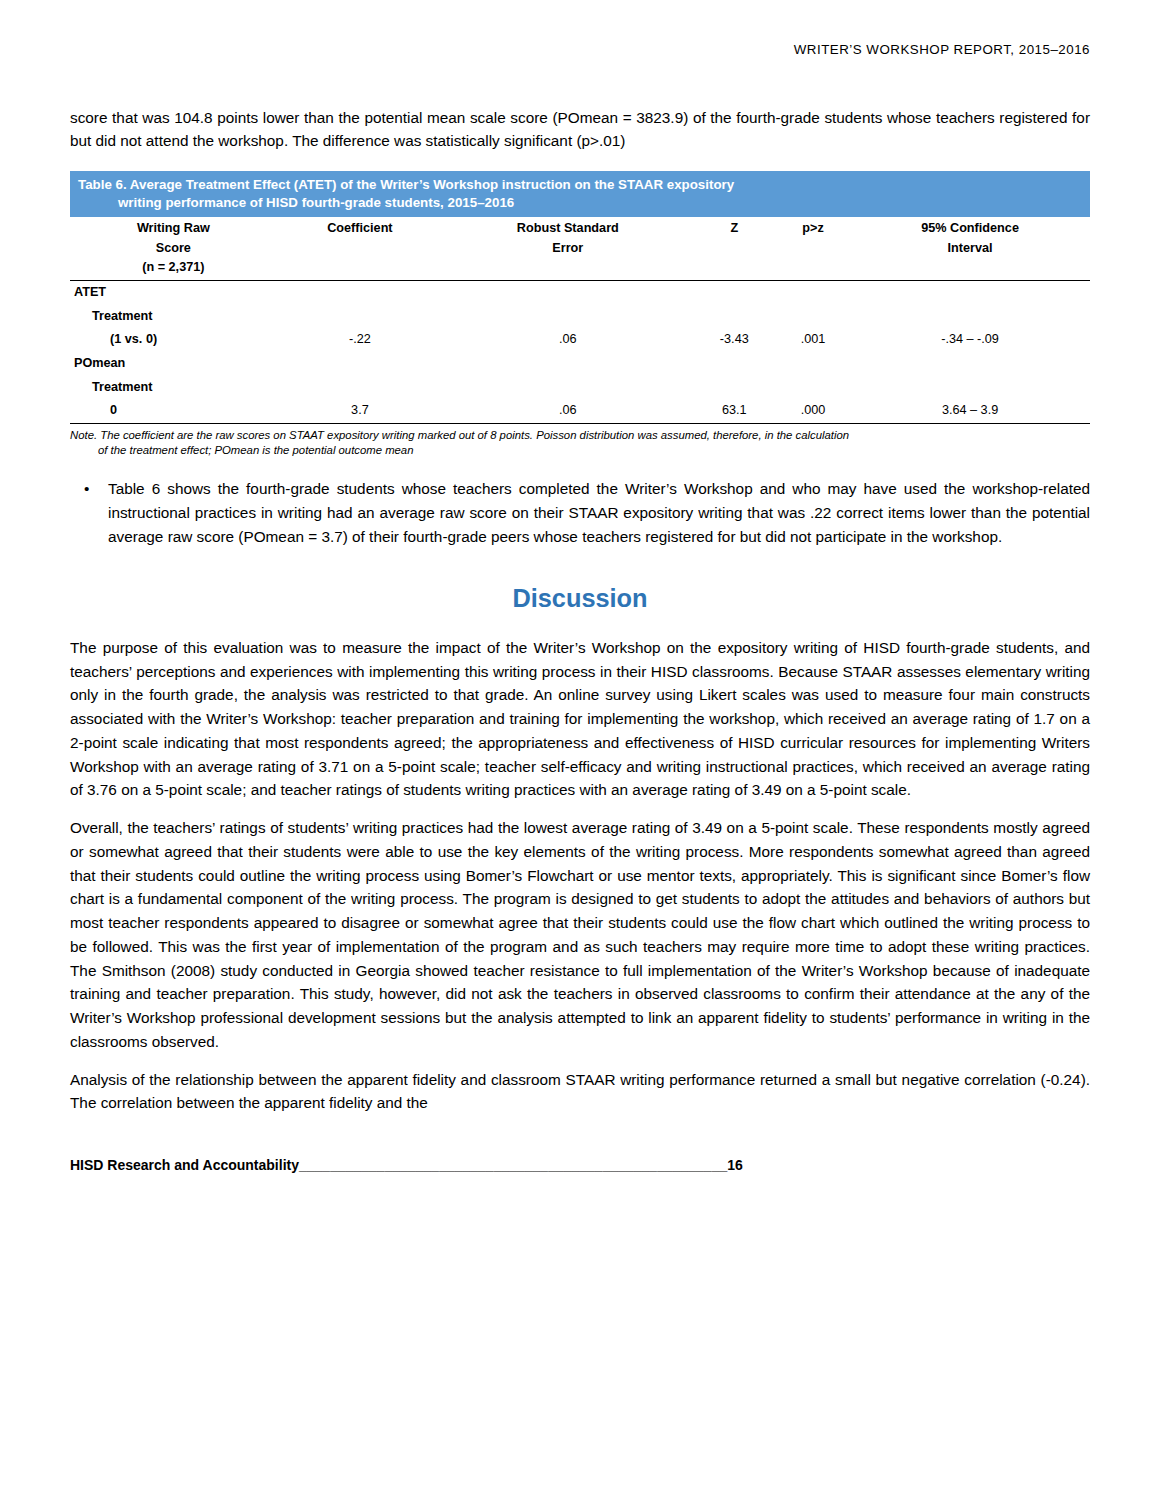WRITER’S WORKSHOP REPORT, 2015–2016
score that was 104.8 points lower than the potential mean scale score (POmean = 3823.9) of the fourth-grade students whose teachers registered for but did not attend the workshop. The difference was statistically significant (p>.01)
Table 6. Average Treatment Effect (ATET) of the Writer’s Workshop instruction on the STAAR expository writing performance of HISD fourth-grade students, 2015–2016
| Writing Raw Score (n = 2,371) | Coefficient | Robust Standard Error | Z | p>z | 95% Confidence Interval |
| --- | --- | --- | --- | --- | --- |
| ATET | | | | | |
| Treatment | | | | | |
| (1 vs. 0) | -.22 | .06 | -3.43 | .001 | -.34 – -.09 |
| POmean | | | | | |
| Treatment | | | | | |
| 0 | 3.7 | .06 | 63.1 | .000 | 3.64 – 3.9 |
Note. The coefficient are the raw scores on STAAT expository writing marked out of 8 points. Poisson distribution was assumed, therefore, in the calculationof the treatment effect; POmean is the potential outcome mean
Table 6 shows the fourth-grade students whose teachers completed the Writer’s Workshop and who may have used the workshop-related instructional practices in writing had an average raw score on their STAAR expository writing that was .22 correct items lower than the potential average raw score (POmean = 3.7) of their fourth-grade peers whose teachers registered for but did not participate in the workshop.
Discussion
The purpose of this evaluation was to measure the impact of the Writer’s Workshop on the expository writing of HISD fourth-grade students, and teachers’ perceptions and experiences with implementing this writing process in their HISD classrooms. Because STAAR assesses elementary writing only in the fourth grade, the analysis was restricted to that grade. An online survey using Likert scales was used to measure four main constructs associated with the Writer’s Workshop: teacher preparation and training for implementing the workshop, which received an average rating of 1.7 on a 2-point scale indicating that most respondents agreed; the appropriateness and effectiveness of HISD curricular resources for implementing Writers Workshop with an average rating of 3.71 on a 5-point scale; teacher self-efficacy and writing instructional practices, which received an average rating of 3.76 on a 5-point scale; and teacher ratings of students writing practices with an average rating of 3.49 on a 5-point scale.
Overall, the teachers’ ratings of students’ writing practices had the lowest average rating of 3.49 on a 5-point scale. These respondents mostly agreed or somewhat agreed that their students were able to use the key elements of the writing process. More respondents somewhat agreed than agreed that their students could outline the writing process using Bomer’s Flowchart or use mentor texts, appropriately. This is significant since Bomer’s flow chart is a fundamental component of the writing process. The program is designed to get students to adopt the attitudes and behaviors of authors but most teacher respondents appeared to disagree or somewhat agree that their students could use the flow chart which outlined the writing process to be followed. This was the first year of implementation of the program and as such teachers may require more time to adopt these writing practices. The Smithson (2008) study conducted in Georgia showed teacher resistance to full implementation of the Writer’s Workshop because of inadequate training and teacher preparation. This study, however, did not ask the teachers in observed classrooms to confirm their attendance at the any of the Writer’s Workshop professional development sessions but the analysis attempted to link an apparent fidelity to students’ performance in writing in the classrooms observed.
Analysis of the relationship between the apparent fidelity and classroom STAAR writing performance returned a small but negative correlation (-0.24). The correlation between the apparent fidelity and the
HISD Research and Accountability_______________________________________________________16